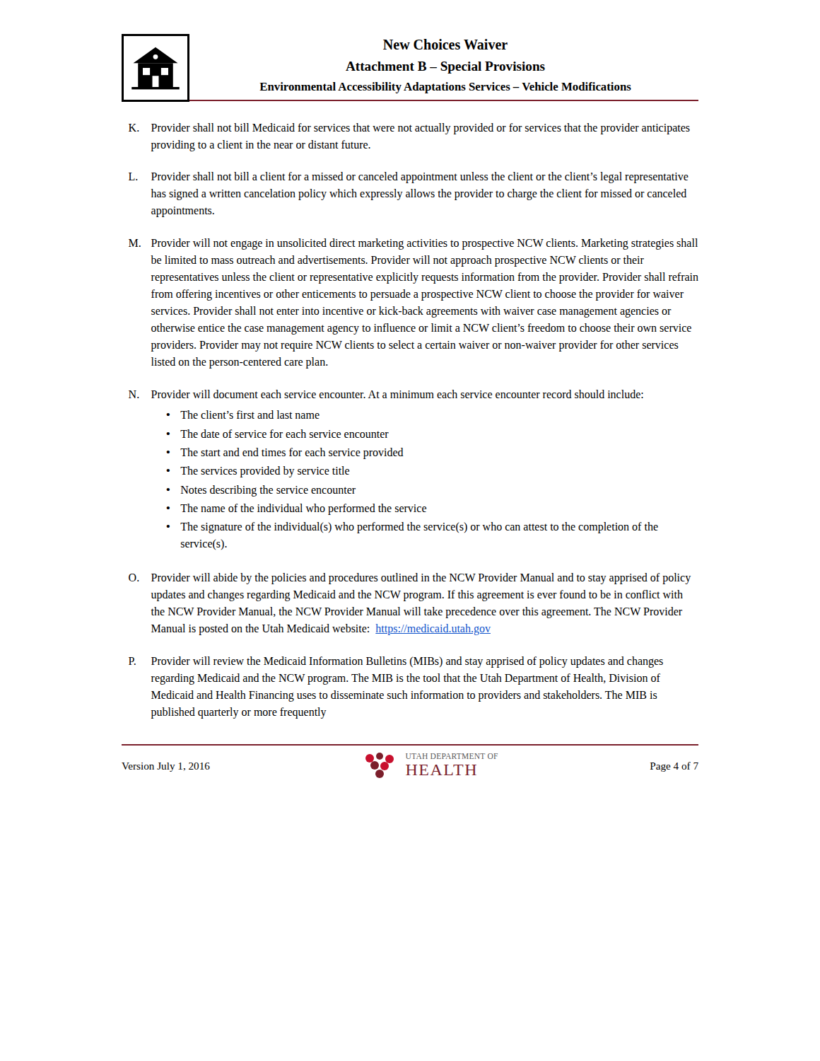New Choices Waiver
Attachment B – Special Provisions
Environmental Accessibility Adaptations Services – Vehicle Modifications
K.
Provider shall not bill Medicaid for services that were not actually provided or for services that the provider anticipates providing to a client in the near or distant future.
L.
Provider shall not bill a client for a missed or canceled appointment unless the client or the client’s legal representative has signed a written cancelation policy which expressly allows the provider to charge the client for missed or canceled appointments.
M.
Provider will not engage in unsolicited direct marketing activities to prospective NCW clients. Marketing strategies shall be limited to mass outreach and advertisements. Provider will not approach prospective NCW clients or their representatives unless the client or representative explicitly requests information from the provider. Provider shall refrain from offering incentives or other enticements to persuade a prospective NCW client to choose the provider for waiver services. Provider shall not enter into incentive or kick-back agreements with waiver case management agencies or otherwise entice the case management agency to influence or limit a NCW client’s freedom to choose their own service providers. Provider may not require NCW clients to select a certain waiver or non-waiver provider for other services listed on the person-centered care plan.
N.
Provider will document each service encounter. At a minimum each service encounter record should include:
The client’s first and last name
The date of service for each service encounter
The start and end times for each service provided
The services provided by service title
Notes describing the service encounter
The name of the individual who performed the service
The signature of the individual(s) who performed the service(s) or who can attest to the completion of the service(s).
O.
Provider will abide by the policies and procedures outlined in the NCW Provider Manual and to stay apprised of policy updates and changes regarding Medicaid and the NCW program. If this agreement is ever found to be in conflict with the NCW Provider Manual, the NCW Provider Manual will take precedence over this agreement. The NCW Provider Manual is posted on the Utah Medicaid website: https://medicaid.utah.gov
P.
Provider will review the Medicaid Information Bulletins (MIBs) and stay apprised of policy updates and changes regarding Medicaid and the NCW program. The MIB is the tool that the Utah Department of Health, Division of Medicaid and Health Financing uses to disseminate such information to providers and stakeholders. The MIB is published quarterly or more frequently
Version July 1, 2016
UTAH DEPARTMENT OF HEALTH
Page 4 of 7